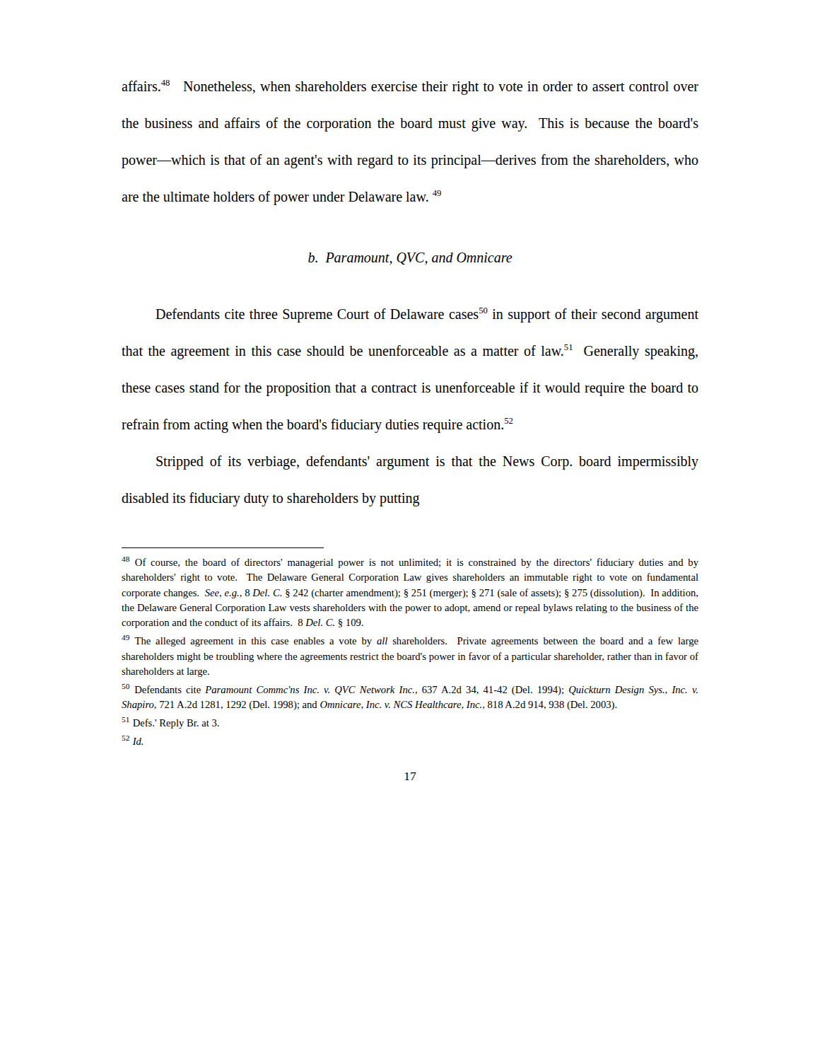affairs.48 Nonetheless, when shareholders exercise their right to vote in order to assert control over the business and affairs of the corporation the board must give way. This is because the board's power—which is that of an agent's with regard to its principal—derives from the shareholders, who are the ultimate holders of power under Delaware law. 49
b. Paramount, QVC, and Omnicare
Defendants cite three Supreme Court of Delaware cases50 in support of their second argument that the agreement in this case should be unenforceable as a matter of law.51 Generally speaking, these cases stand for the proposition that a contract is unenforceable if it would require the board to refrain from acting when the board's fiduciary duties require action.52
Stripped of its verbiage, defendants' argument is that the News Corp. board impermissibly disabled its fiduciary duty to shareholders by putting
48 Of course, the board of directors' managerial power is not unlimited; it is constrained by the directors' fiduciary duties and by shareholders' right to vote. The Delaware General Corporation Law gives shareholders an immutable right to vote on fundamental corporate changes. See, e.g., 8 Del. C. § 242 (charter amendment); § 251 (merger); § 271 (sale of assets); § 275 (dissolution). In addition, the Delaware General Corporation Law vests shareholders with the power to adopt, amend or repeal bylaws relating to the business of the corporation and the conduct of its affairs. 8 Del. C. § 109.
49 The alleged agreement in this case enables a vote by all shareholders. Private agreements between the board and a few large shareholders might be troubling where the agreements restrict the board's power in favor of a particular shareholder, rather than in favor of shareholders at large.
50 Defendants cite Paramount Commc'ns Inc. v. QVC Network Inc., 637 A.2d 34, 41-42 (Del. 1994); Quickturn Design Sys., Inc. v. Shapiro, 721 A.2d 1281, 1292 (Del. 1998); and Omnicare, Inc. v. NCS Healthcare, Inc., 818 A.2d 914, 938 (Del. 2003).
51 Defs.' Reply Br. at 3.
52 Id.
17